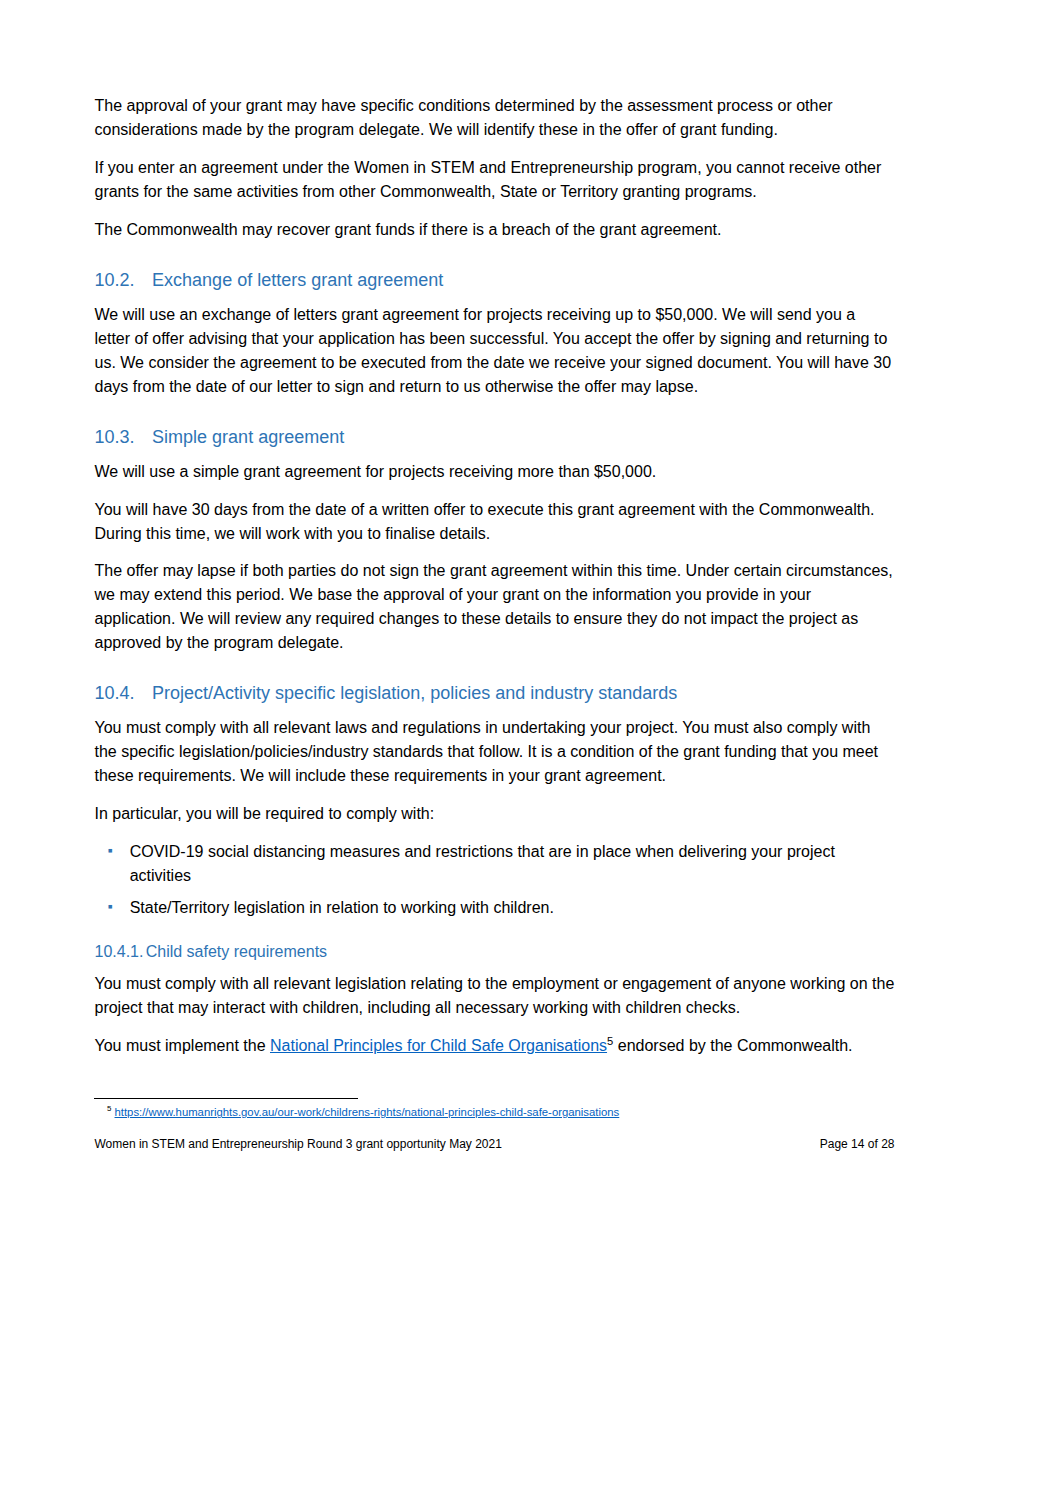The approval of your grant may have specific conditions determined by the assessment process or other considerations made by the program delegate. We will identify these in the offer of grant funding.
If you enter an agreement under the Women in STEM and Entrepreneurship program, you cannot receive other grants for the same activities from other Commonwealth, State or Territory granting programs.
The Commonwealth may recover grant funds if there is a breach of the grant agreement.
10.2. Exchange of letters grant agreement
We will use an exchange of letters grant agreement for projects receiving up to $50,000. We will send you a letter of offer advising that your application has been successful. You accept the offer by signing and returning to us. We consider the agreement to be executed from the date we receive your signed document. You will have 30 days from the date of our letter to sign and return to us otherwise the offer may lapse.
10.3. Simple grant agreement
We will use a simple grant agreement for projects receiving more than $50,000.
You will have 30 days from the date of a written offer to execute this grant agreement with the Commonwealth. During this time, we will work with you to finalise details.
The offer may lapse if both parties do not sign the grant agreement within this time. Under certain circumstances, we may extend this period. We base the approval of your grant on the information you provide in your application. We will review any required changes to these details to ensure they do not impact the project as approved by the program delegate.
10.4. Project/Activity specific legislation, policies and industry standards
You must comply with all relevant laws and regulations in undertaking your project. You must also comply with the specific legislation/policies/industry standards that follow. It is a condition of the grant funding that you meet these requirements. We will include these requirements in your grant agreement.
In particular, you will be required to comply with:
COVID-19 social distancing measures and restrictions that are in place when delivering your project activities
State/Territory legislation in relation to working with children.
10.4.1. Child safety requirements
You must comply with all relevant legislation relating to the employment or engagement of anyone working on the project that may interact with children, including all necessary working with children checks.
You must implement the National Principles for Child Safe Organisations5 endorsed by the Commonwealth.
5 https://www.humanrights.gov.au/our-work/childrens-rights/national-principles-child-safe-organisations
Women in STEM and Entrepreneurship Round 3 grant opportunity May 2021 Page 14 of 28